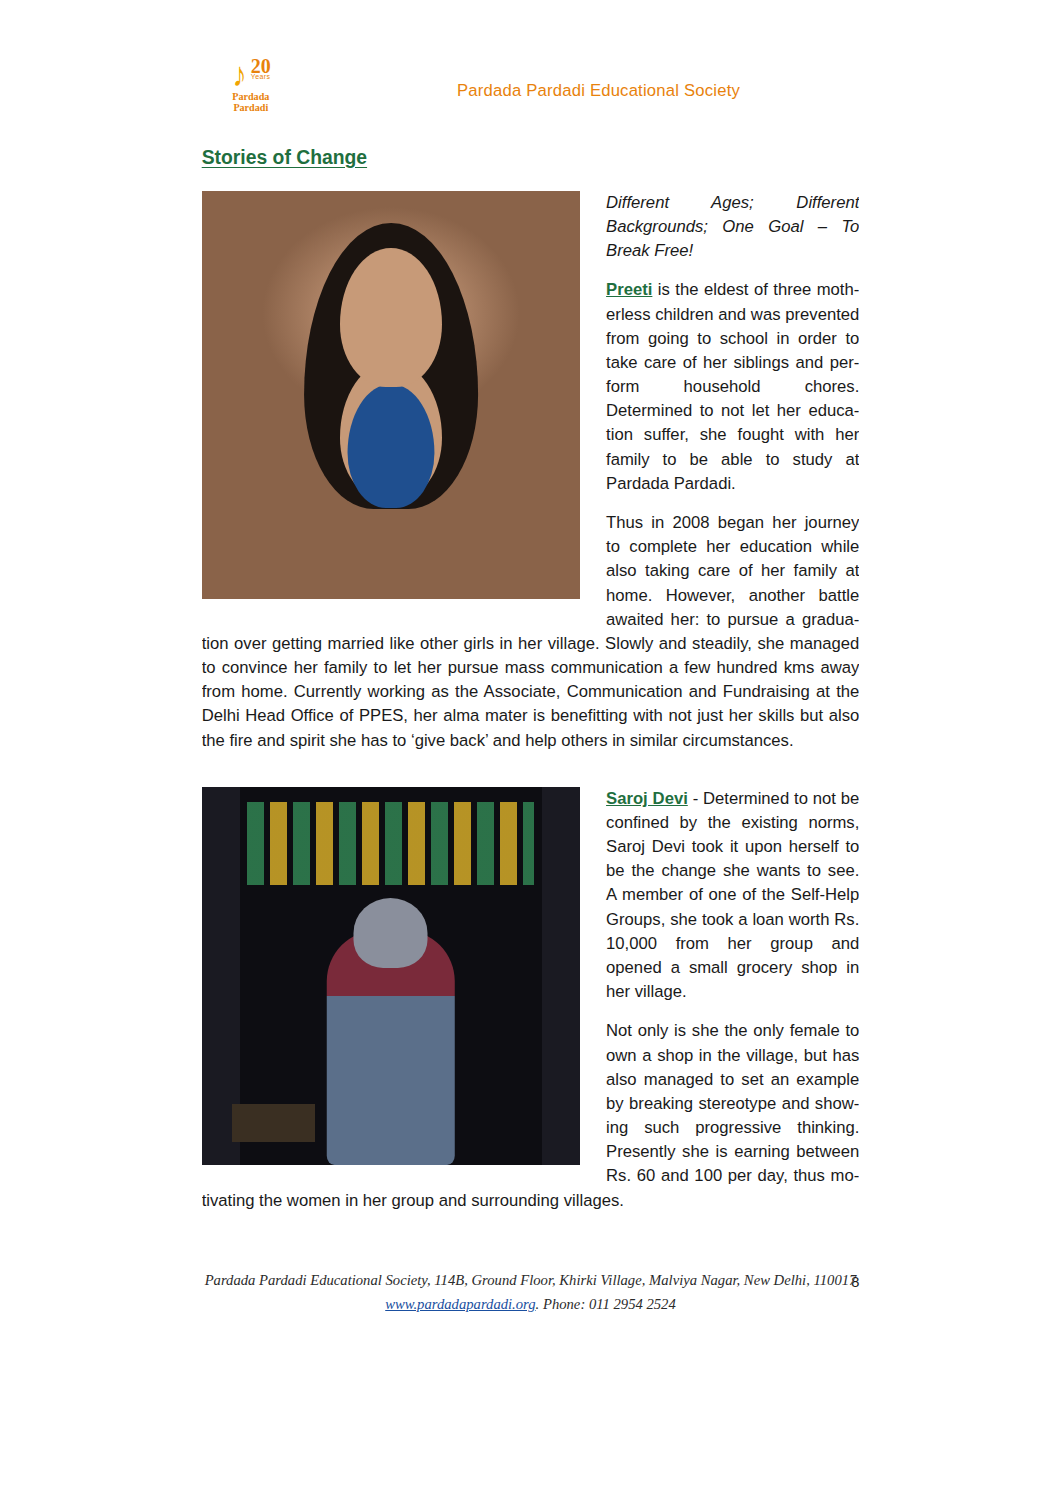♪20 Years
Pardada Pardadi
Pardada Pardadi Educational Society
Stories of Change
Different Ages; Different Backgrounds; One Goal – To Break Free!
Preeti is the eldest of three motherless children and was prevented from going to school in order to take care of her siblings and perform household chores. Determined to not let her education suffer, she fought with her family to be able to study at Pardada Pardadi.
Thus in 2008 began her journey to complete her education while also taking care of her family at home. However, another battle awaited her: to pursue a graduation over getting married like other girls in her village. Slowly and steadily, she managed to convince her family to let her pursue mass communication a few hundred kms away from home. Currently working as the Associate, Communication and Fundraising at the Delhi Head Office of PPES, her alma mater is benefitting with not just her skills but also the fire and spirit she has to ‘give back’ and help others in similar circumstances.
Saroj Devi - Determined to not be confined by the existing norms, Saroj Devi took it upon herself to be the change she wants to see. A member of one of the Self-Help Groups, she took a loan worth Rs. 10,000 from her group and opened a small grocery shop in her village.
Not only is she the only female to own a shop in the village, but has also managed to set an example by breaking stereotype and showing such progressive thinking. Presently she is earning between Rs. 60 and 100 per day, thus motivating the women in her group and surrounding villages.
8
Pardada Pardadi Educational Society, 114B, Ground Floor, Khirki Village, Malviya Nagar, New Delhi, 110017
www.pardadapardadi.org. Phone: 011 2954 2524